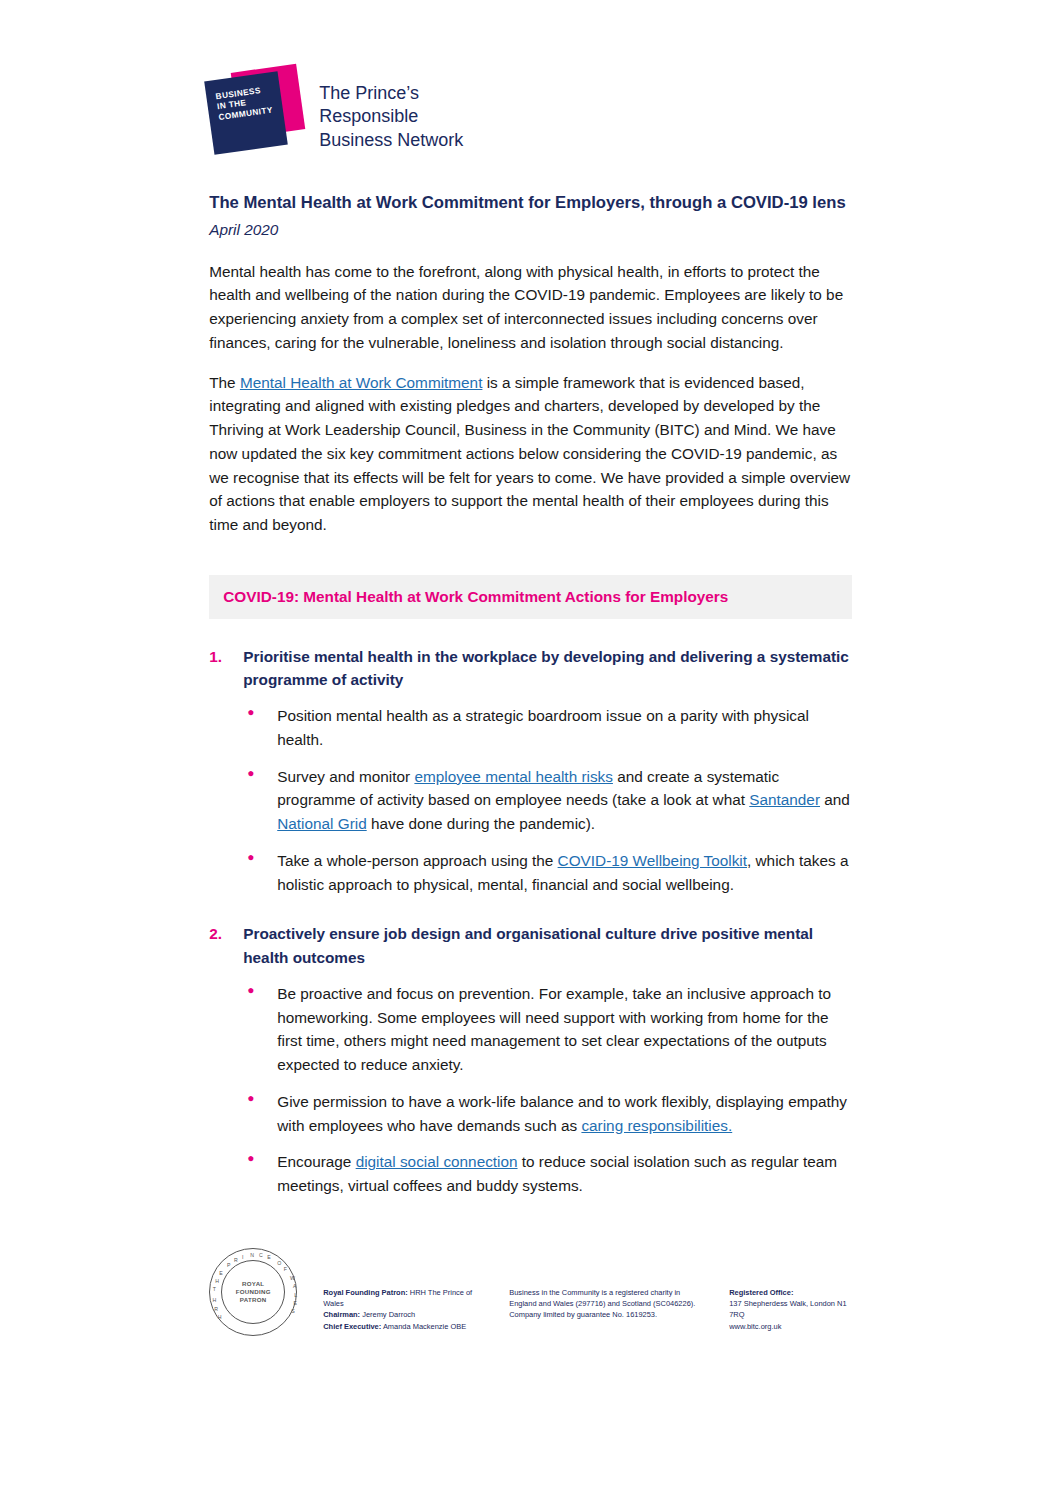Business
in the
Community
The Prince’s
Responsible
Business Network
The Mental Health at Work Commitment for Employers, through a COVID-19 lens
April 2020
Mental health has come to the forefront, along with physical health, in efforts to protect the health and wellbeing of the nation during the COVID-19 pandemic. Employees are likely to be experiencing anxiety from a complex set of interconnected issues including concerns over finances, caring for the vulnerable, loneliness and isolation through social distancing.
The Mental Health at Work Commitment is a simple framework that is evidenced based, integrating and aligned with existing pledges and charters, developed by developed by the Thriving at Work Leadership Council, Business in the Community (BITC) and Mind. We have now updated the six key commitment actions below considering the COVID-19 pandemic, as we recognise that its effects will be felt for years to come. We have provided a simple overview of actions that enable employers to support the mental health of their employees during this time and beyond.
COVID-19: Mental Health at Work Commitment Actions for Employers
Prioritise mental health in the workplace by developing and delivering a systematic programme of activity
Position mental health as a strategic boardroom issue on a parity with physical health.
Survey and monitor employee mental health risks and create a systematic programme of activity based on employee needs (take a look at what Santander and National Grid have done during the pandemic).
Take a whole-person approach using the COVID-19 Wellbeing Toolkit, which takes a holistic approach to physical, mental, financial and social wellbeing.
Proactively ensure job design and organisational culture drive positive mental health outcomes
Be proactive and focus on prevention. For example, take an inclusive approach to homeworking. Some employees will need support with working from home for the first time, others might need management to set clear expectations of the outputs expected to reduce anxiety.
Give permission to have a work-life balance and to work flexibly, displaying empathy with employees who have demands such as caring responsibilities.
Encourage digital social connection to reduce social isolation such as regular team meetings, virtual coffees and buddy systems.
H R H T H E P R I N C E O F W A L E S
Royal
Founding
Patron
Royal Founding Patron: HRH The Prince of Wales
Chairman: Jeremy Darroch
Chief Executive: Amanda Mackenzie OBE
Business in the Community is a registered charity in England and Wales (297716) and Scotland (SC046226). Company limited by guarantee No. 1619253.
Registered Office:
137 Shepherdess Walk, London N1 7RQ
www.bitc.org.uk